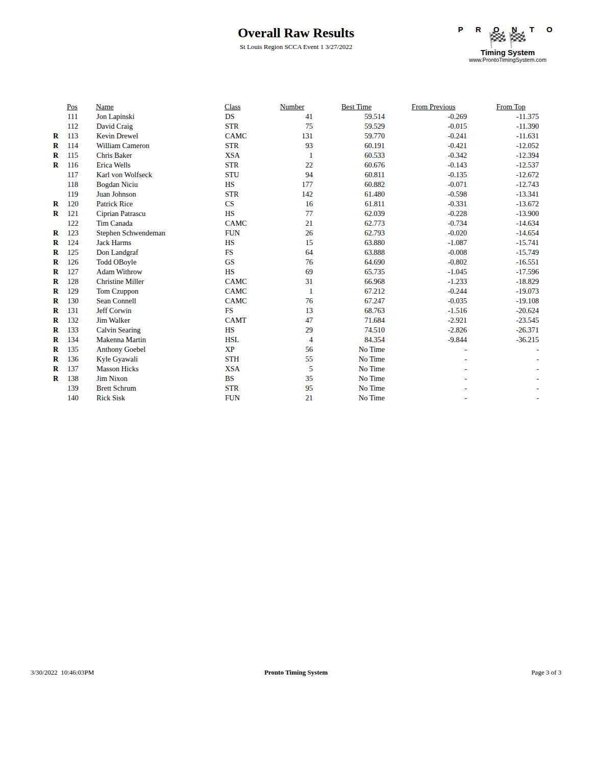P R O N T O
🏁🏁
Timing System
www.ProntoTimingSystem.com
Overall Raw Results
St Louis Region SCCA Event 1 3/27/2022
| | Pos | Name | Class | Number | Best Time | From Previous | From Top |
| --- | --- | --- | --- | --- | --- | --- | --- |
| | 111 | Jon Lapinski | DS | 41 | 59.514 | -0.269 | -11.375 |
| | 112 | David Craig | STR | 75 | 59.529 | -0.015 | -11.390 |
| R | 113 | Kevin Drewel | CAMC | 131 | 59.770 | -0.241 | -11.631 |
| R | 114 | William Cameron | STR | 93 | 60.191 | -0.421 | -12.052 |
| R | 115 | Chris Baker | XSA | 1 | 60.533 | -0.342 | -12.394 |
| R | 116 | Erica Wells | STR | 22 | 60.676 | -0.143 | -12.537 |
| | 117 | Karl von Wolfseck | STU | 94 | 60.811 | -0.135 | -12.672 |
| | 118 | Bogdan Niciu | HS | 177 | 60.882 | -0.071 | -12.743 |
| | 119 | Juan Johnson | STR | 142 | 61.480 | -0.598 | -13.341 |
| R | 120 | Patrick Rice | CS | 16 | 61.811 | -0.331 | -13.672 |
| R | 121 | Ciprian Patrascu | HS | 77 | 62.039 | -0.228 | -13.900 |
| | 122 | Tim Canada | CAMC | 21 | 62.773 | -0.734 | -14.634 |
| R | 123 | Stephen Schwendeman | FUN | 26 | 62.793 | -0.020 | -14.654 |
| R | 124 | Jack Harms | HS | 15 | 63.880 | -1.087 | -15.741 |
| R | 125 | Don Landgraf | FS | 64 | 63.888 | -0.008 | -15.749 |
| R | 126 | Todd OBoyle | GS | 76 | 64.690 | -0.802 | -16.551 |
| R | 127 | Adam Withrow | HS | 69 | 65.735 | -1.045 | -17.596 |
| R | 128 | Christine Miller | CAMC | 31 | 66.968 | -1.233 | -18.829 |
| R | 129 | Tom Czuppon | CAMC | 1 | 67.212 | -0.244 | -19.073 |
| R | 130 | Sean Connell | CAMC | 76 | 67.247 | -0.035 | -19.108 |
| R | 131 | Jeff Corwin | FS | 13 | 68.763 | -1.516 | -20.624 |
| R | 132 | Jim Walker | CAMT | 47 | 71.684 | -2.921 | -23.545 |
| R | 133 | Calvin Searing | HS | 29 | 74.510 | -2.826 | -26.371 |
| R | 134 | Makenna Martin | HSL | 4 | 84.354 | -9.844 | -36.215 |
| R | 135 | Anthony Goebel | XP | 56 | No Time | - | - |
| R | 136 | Kyle Gyawali | STH | 55 | No Time | - | - |
| R | 137 | Masson Hicks | XSA | 5 | No Time | - | - |
| R | 138 | Jim Nixon | BS | 35 | No Time | - | - |
| | 139 | Brett Schrum | STR | 95 | No Time | - | - |
| | 140 | Rick Sisk | FUN | 21 | No Time | - | - |
3/30/2022 10:46:03PM Pronto Timing System Page 3 of 3